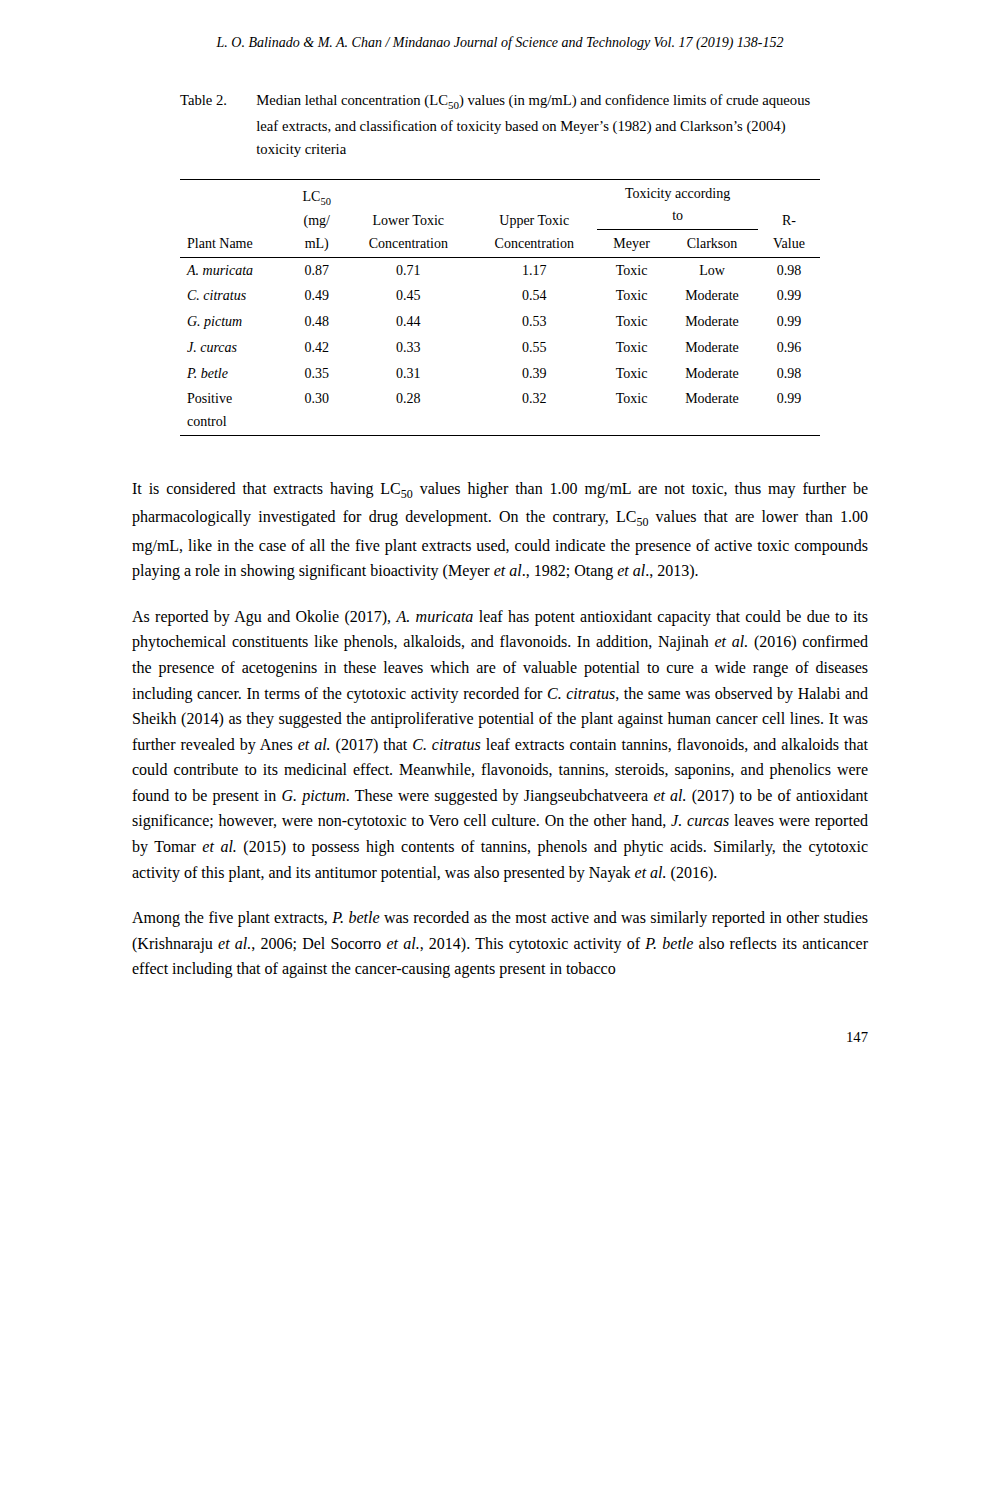L. O. Balinado & M. A. Chan / Mindanao Journal of Science and Technology Vol. 17 (2019) 138-152
Table 2. Median lethal concentration (LC50) values (in mg/mL) and confidence limits of crude aqueous leaf extracts, and classification of toxicity based on Meyer’s (1982) and Clarkson’s (2004) toxicity criteria
| Plant Name | LC 50 (mg/ mL) | Lower Toxic Concentration | Upper Toxic Concentration | Toxicity according to | R- Value |
| --- | --- | --- | --- | --- | --- |
| Meyer | Clarkson |
| A. muricata | 0.87 | 0.71 | 1.17 | Toxic | Low | 0.98 |
| C. citratus | 0.49 | 0.45 | 0.54 | Toxic | Moderate | 0.99 |
| G. pictum | 0.48 | 0.44 | 0.53 | Toxic | Moderate | 0.99 |
| J. curcas | 0.42 | 0.33 | 0.55 | Toxic | Moderate | 0.96 |
| P. betle | 0.35 | 0.31 | 0.39 | Toxic | Moderate | 0.98 |
| Positive control | 0.30 | 0.28 | 0.32 | Toxic | Moderate | 0.99 |
It is considered that extracts having LC50 values higher than 1.00 mg/mL are not toxic, thus may further be pharmacologically investigated for drug development. On the contrary, LC50 values that are lower than 1.00 mg/mL, like in the case of all the five plant extracts used, could indicate the presence of active toxic compounds playing a role in showing significant bioactivity (Meyer et al., 1982; Otang et al., 2013).
As reported by Agu and Okolie (2017), A. muricata leaf has potent antioxidant capacity that could be due to its phytochemical constituents like phenols, alkaloids, and flavonoids. In addition, Najinah et al. (2016) confirmed the presence of acetogenins in these leaves which are of valuable potential to cure a wide range of diseases including cancer. In terms of the cytotoxic activity recorded for C. citratus, the same was observed by Halabi and Sheikh (2014) as they suggested the antiproliferative potential of the plant against human cancer cell lines. It was further revealed by Anes et al. (2017) that C. citratus leaf extracts contain tannins, flavonoids, and alkaloids that could contribute to its medicinal effect. Meanwhile, flavonoids, tannins, steroids, saponins, and phenolics were found to be present in G. pictum. These were suggested by Jiangseubchatveera et al. (2017) to be of antioxidant significance; however, were non-cytotoxic to Vero cell culture. On the other hand, J. curcas leaves were reported by Tomar et al. (2015) to possess high contents of tannins, phenols and phytic acids. Similarly, the cytotoxic activity of this plant, and its antitumor potential, was also presented by Nayak et al. (2016).
Among the five plant extracts, P. betle was recorded as the most active and was similarly reported in other studies (Krishnaraju et al., 2006; Del Socorro et al., 2014). This cytotoxic activity of P. betle also reflects its anticancer effect including that of against the cancer-causing agents present in tobacco
147